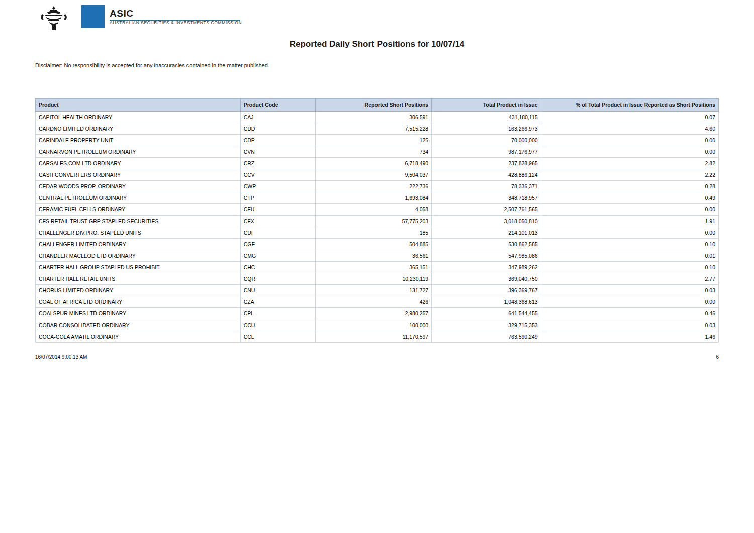ASIC
Australian Securities & Investments Commission
Reported Daily Short Positions for 10/07/14
Disclaimer: No responsibility is accepted for any inaccuracies contained in the matter published.
| Product | Product Code | Reported Short Positions | Total Product in Issue | % of Total Product in Issue Reported as Short Positions |
| --- | --- | --- | --- | --- |
| CAPITOL HEALTH ORDINARY | CAJ | 306,591 | 431,180,115 | 0.07 |
| CARDNO LIMITED ORDINARY | CDD | 7,515,228 | 163,266,973 | 4.60 |
| CARINDALE PROPERTY UNIT | CDP | 125 | 70,000,000 | 0.00 |
| CARNARVON PETROLEUM ORDINARY | CVN | 734 | 987,176,977 | 0.00 |
| CARSALES.COM LTD ORDINARY | CRZ | 6,718,490 | 237,828,965 | 2.82 |
| CASH CONVERTERS ORDINARY | CCV | 9,504,037 | 428,886,124 | 2.22 |
| CEDAR WOODS PROP. ORDINARY | CWP | 222,736 | 78,336,371 | 0.28 |
| CENTRAL PETROLEUM ORDINARY | CTP | 1,693,084 | 348,718,957 | 0.49 |
| CERAMIC FUEL CELLS ORDINARY | CFU | 4,058 | 2,507,761,565 | 0.00 |
| CFS RETAIL TRUST GRP STAPLED SECURITIES | CFX | 57,775,203 | 3,018,050,810 | 1.91 |
| CHALLENGER DIV.PRO. STAPLED UNITS | CDI | 185 | 214,101,013 | 0.00 |
| CHALLENGER LIMITED ORDINARY | CGF | 504,885 | 530,862,585 | 0.10 |
| CHANDLER MACLEOD LTD ORDINARY | CMG | 36,561 | 547,985,086 | 0.01 |
| CHARTER HALL GROUP STAPLED US PROHIBIT. | CHC | 365,151 | 347,989,262 | 0.10 |
| CHARTER HALL RETAIL UNITS | CQR | 10,230,119 | 369,040,750 | 2.77 |
| CHORUS LIMITED ORDINARY | CNU | 131,727 | 396,369,767 | 0.03 |
| COAL OF AFRICA LTD ORDINARY | CZA | 426 | 1,048,368,613 | 0.00 |
| COALSPUR MINES LTD ORDINARY | CPL | 2,980,257 | 641,544,455 | 0.46 |
| COBAR CONSOLIDATED ORDINARY | CCU | 100,000 | 329,715,353 | 0.03 |
| COCA-COLA AMATIL ORDINARY | CCL | 11,170,597 | 763,590,249 | 1.46 |
16/07/2014 9:00:13 AM
6